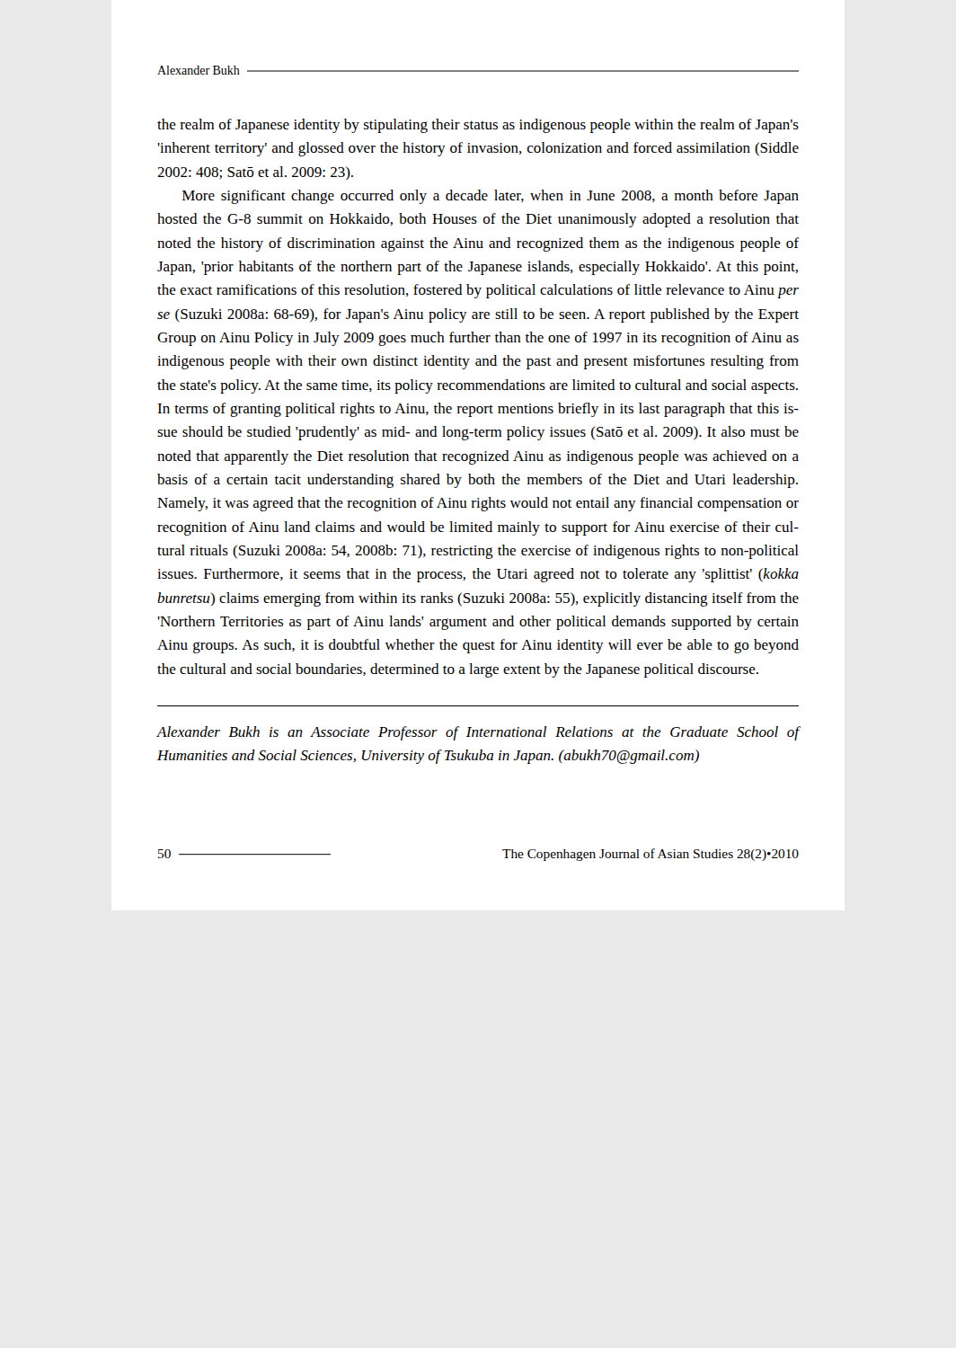Alexander Bukh
the realm of Japanese identity by stipulating their status as indigenous people within the realm of Japan's 'inherent territory' and glossed over the history of invasion, colonization and forced assimilation (Siddle 2002: 408; Satō et al. 2009: 23).
More significant change occurred only a decade later, when in June 2008, a month before Japan hosted the G-8 summit on Hokkaido, both Houses of the Diet unanimously adopted a resolution that noted the history of discrimination against the Ainu and recognized them as the indigenous people of Japan, 'prior habitants of the northern part of the Japanese islands, especially Hokkaido'. At this point, the exact ramifications of this resolution, fostered by political calculations of little relevance to Ainu per se (Suzuki 2008a: 68-69), for Japan's Ainu policy are still to be seen. A report published by the Expert Group on Ainu Policy in July 2009 goes much further than the one of 1997 in its recognition of Ainu as indigenous people with their own distinct identity and the past and present misfortunes resulting from the state's policy. At the same time, its policy recommendations are limited to cultural and social aspects. In terms of granting political rights to Ainu, the report mentions briefly in its last paragraph that this issue should be studied 'prudently' as mid- and long-term policy issues (Satō et al. 2009). It also must be noted that apparently the Diet resolution that recognized Ainu as indigenous people was achieved on a basis of a certain tacit understanding shared by both the members of the Diet and Utari leadership. Namely, it was agreed that the recognition of Ainu rights would not entail any financial compensation or recognition of Ainu land claims and would be limited mainly to support for Ainu exercise of their cultural rituals (Suzuki 2008a: 54, 2008b: 71), restricting the exercise of indigenous rights to non-political issues. Furthermore, it seems that in the process, the Utari agreed not to tolerate any 'splittist' (kokka bunretsu) claims emerging from within its ranks (Suzuki 2008a: 55), explicitly distancing itself from the 'Northern Territories as part of Ainu lands' argument and other political demands supported by certain Ainu groups. As such, it is doubtful whether the quest for Ainu identity will ever be able to go beyond the cultural and social boundaries, determined to a large extent by the Japanese political discourse.
Alexander Bukh is an Associate Professor of International Relations at the Graduate School of Humanities and Social Sciences, University of Tsukuba in Japan. (abukh70@gmail.com)
50 The Copenhagen Journal of Asian Studies 28(2)•2010